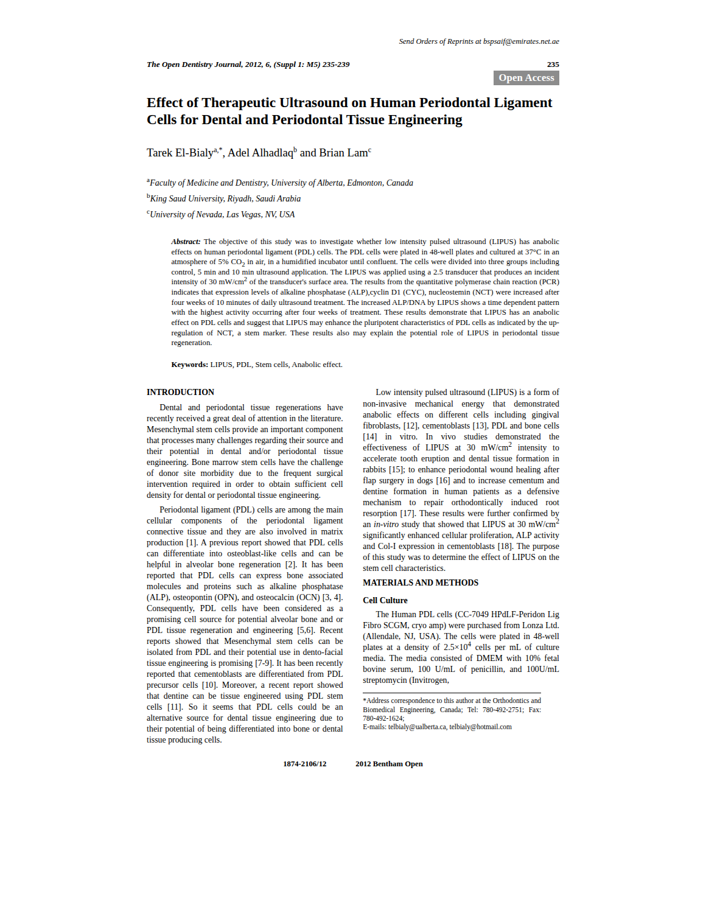Send Orders of Reprints at bspsaif@emirates.net.ae
The Open Dentistry Journal, 2012, 6, (Suppl 1: M5) 235-239
235
Open Access
Effect of Therapeutic Ultrasound on Human Periodontal Ligament Cells for Dental and Periodontal Tissue Engineering
Tarek El-Bialya,*, Adel Alhadlaqb and Brian Lamc
aFaculty of Medicine and Dentistry, University of Alberta, Edmonton, Canada
bKing Saud University, Riyadh, Saudi Arabia
cUniversity of Nevada, Las Vegas, NV, USA
Abstract: The objective of this study was to investigate whether low intensity pulsed ultrasound (LIPUS) has anabolic effects on human periodontal ligament (PDL) cells. The PDL cells were plated in 48-well plates and cultured at 37°C in an atmosphere of 5% CO2 in air, in a humidified incubator until confluent. The cells were divided into three groups including control, 5 min and 10 min ultrasound application. The LIPUS was applied using a 2.5 transducer that produces an incident intensity of 30 mW/cm2 of the transducer's surface area. The results from the quantitative polymerase chain reaction (PCR) indicates that expression levels of alkaline phosphatase (ALP),cyclin D1 (CYC), nucleostemin (NCT) were increased after four weeks of 10 minutes of daily ultrasound treatment. The increased ALP/DNA by LIPUS shows a time dependent pattern with the highest activity occurring after four weeks of treatment. These results demonstrate that LIPUS has an anabolic effect on PDL cells and suggest that LIPUS may enhance the pluripotent characteristics of PDL cells as indicated by the up-regulation of NCT, a stem marker. These results also may explain the potential role of LIPUS in periodontal tissue regeneration.
Keywords: LIPUS, PDL, Stem cells, Anabolic effect.
INTRODUCTION
Dental and periodontal tissue regenerations have recently received a great deal of attention in the literature. Mesenchymal stem cells provide an important component that processes many challenges regarding their source and their potential in dental and/or periodontal tissue engineering. Bone marrow stem cells have the challenge of donor site morbidity due to the frequent surgical intervention required in order to obtain sufficient cell density for dental or periodontal tissue engineering.
Periodontal ligament (PDL) cells are among the main cellular components of the periodontal ligament connective tissue and they are also involved in matrix production [1]. A previous report showed that PDL cells can differentiate into osteoblast-like cells and can be helpful in alveolar bone regeneration [2]. It has been reported that PDL cells can express bone associated molecules and proteins such as alkaline phosphatase (ALP), osteopontin (OPN), and osteocalcin (OCN) [3, 4]. Consequently, PDL cells have been considered as a promising cell source for potential alveolar bone and or PDL tissue regeneration and engineering [5,6]. Recent reports showed that Mesenchymal stem cells can be isolated from PDL and their potential use in dento-facial tissue engineering is promising [7-9]. It has been recently reported that cementoblasts are differentiated from PDL precursor cells [10]. Moreover, a recent report showed that dentine can be tissue engineered using PDL stem cells [11]. So it seems that PDL cells could be an alternative source for dental tissue engineering due to their potential of being differentiated into bone or dental tissue producing cells.
Low intensity pulsed ultrasound (LIPUS) is a form of non-invasive mechanical energy that demonstrated anabolic effects on different cells including gingival fibroblasts, [12], cementoblasts [13], PDL and bone cells [14] in vitro. In vivo studies demonstrated the effectiveness of LIPUS at 30 mW/cm2 intensity to accelerate tooth eruption and dental tissue formation in rabbits [15]; to enhance periodontal wound healing after flap surgery in dogs [16] and to increase cementum and dentine formation in human patients as a defensive mechanism to repair orthodontically induced root resorption [17]. These results were further confirmed by an in-vitro study that showed that LIPUS at 30 mW/cm2 significantly enhanced cellular proliferation, ALP activity and Col-I expression in cementoblasts [18]. The purpose of this study was to determine the effect of LIPUS on the stem cell characteristics.
MATERIALS AND METHODS
Cell Culture
The Human PDL cells (CC-7049 HPdLF-Peridon Lig Fibro SCGM, cryo amp) were purchased from Lonza Ltd. (Allendale, NJ, USA). The cells were plated in 48-well plates at a density of 2.5×104 cells per mL of culture media. The media consisted of DMEM with 10% fetal bovine serum, 100 U/mL of penicillin, and 100U/mL streptomycin (Invitrogen,
*Address correspondence to this author at the Orthodontics and Biomedical Engineering, Canada; Tel: 780-492-2751; Fax: 780-492-1624;
E-mails: telbialy@ualberta.ca, telbialy@hotmail.com
1874-2106/12 2012 Bentham Open